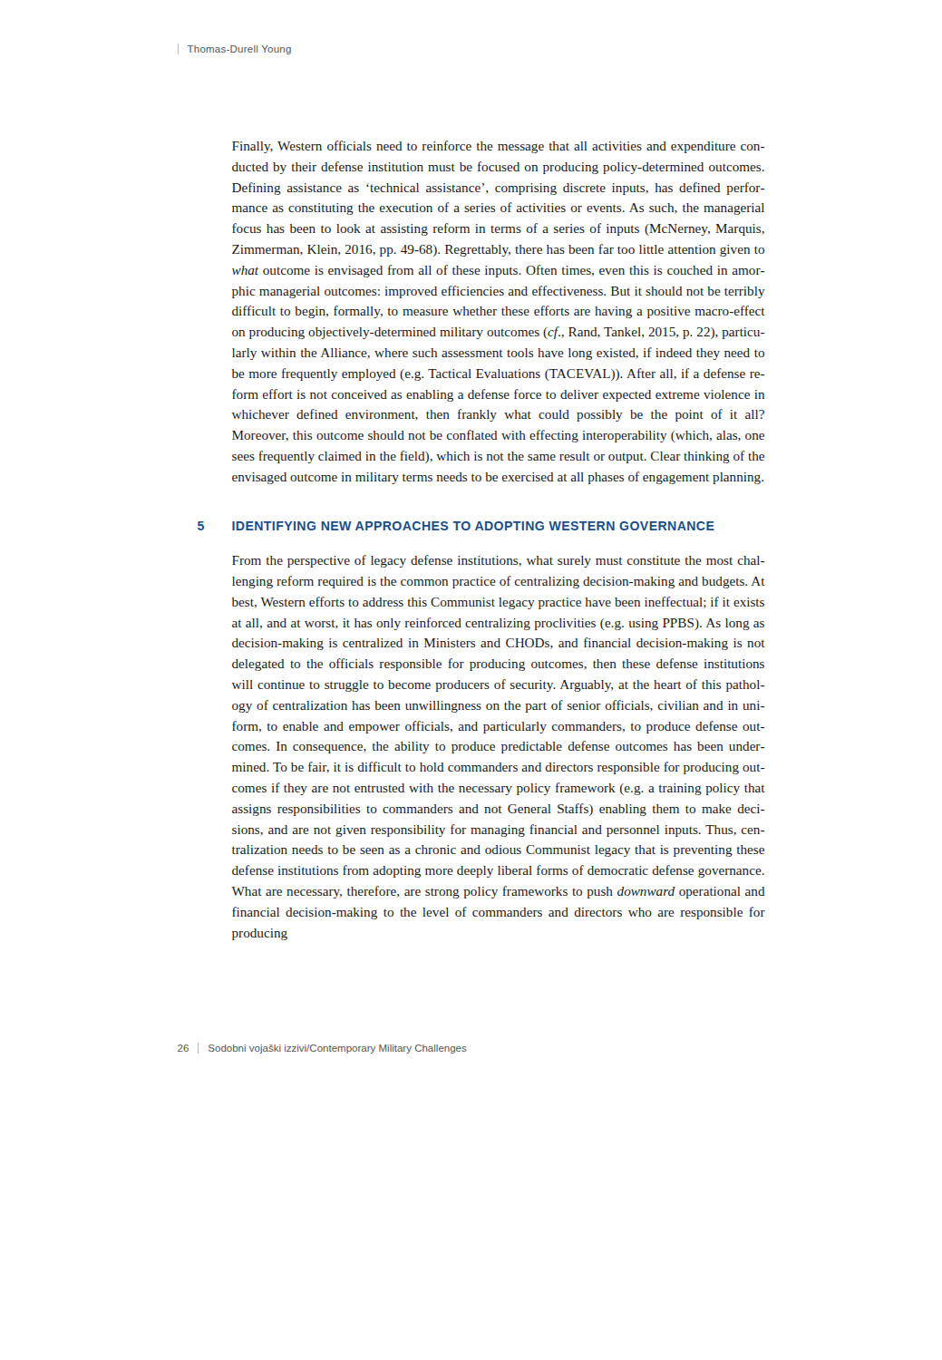Thomas-Durell Young
Finally, Western officials need to reinforce the message that all activities and expenditure conducted by their defense institution must be focused on producing policy-determined outcomes. Defining assistance as ‘technical assistance’, comprising discrete inputs, has defined performance as constituting the execution of a series of activities or events. As such, the managerial focus has been to look at assisting reform in terms of a series of inputs (McNerney, Marquis, Zimmerman, Klein, 2016, pp. 49-68). Regrettably, there has been far too little attention given to what outcome is envisaged from all of these inputs. Often times, even this is couched in amorphic managerial outcomes: improved efficiencies and effectiveness. But it should not be terribly difficult to begin, formally, to measure whether these efforts are having a positive macro-effect on producing objectively-determined military outcomes (cf., Rand, Tankel, 2015, p. 22), particularly within the Alliance, where such assessment tools have long existed, if indeed they need to be more frequently employed (e.g. Tactical Evaluations (TACEVAL)). After all, if a defense reform effort is not conceived as enabling a defense force to deliver expected extreme violence in whichever defined environment, then frankly what could possibly be the point of it all? Moreover, this outcome should not be conflated with effecting interoperability (which, alas, one sees frequently claimed in the field), which is not the same result or output. Clear thinking of the envisaged outcome in military terms needs to be exercised at all phases of engagement planning.
5 Identifying new approaches to adopting Western governance
From the perspective of legacy defense institutions, what surely must constitute the most challenging reform required is the common practice of centralizing decision-making and budgets. At best, Western efforts to address this Communist legacy practice have been ineffectual; if it exists at all, and at worst, it has only reinforced centralizing proclivities (e.g. using PPBS). As long as decision-making is centralized in Ministers and CHODs, and financial decision-making is not delegated to the officials responsible for producing outcomes, then these defense institutions will continue to struggle to become producers of security. Arguably, at the heart of this pathology of centralization has been unwillingness on the part of senior officials, civilian and in uniform, to enable and empower officials, and particularly commanders, to produce defense outcomes. In consequence, the ability to produce predictable defense outcomes has been undermined. To be fair, it is difficult to hold commanders and directors responsible for producing outcomes if they are not entrusted with the necessary policy framework (e.g. a training policy that assigns responsibilities to commanders and not General Staffs) enabling them to make decisions, and are not given responsibility for managing financial and personnel inputs. Thus, centralization needs to be seen as a chronic and odious Communist legacy that is preventing these defense institutions from adopting more deeply liberal forms of democratic defense governance. What are necessary, therefore, are strong policy frameworks to push downward operational and financial decision-making to the level of commanders and directors who are responsible for producing
26 Sodobni vojaški izzivi/Contemporary Military Challenges